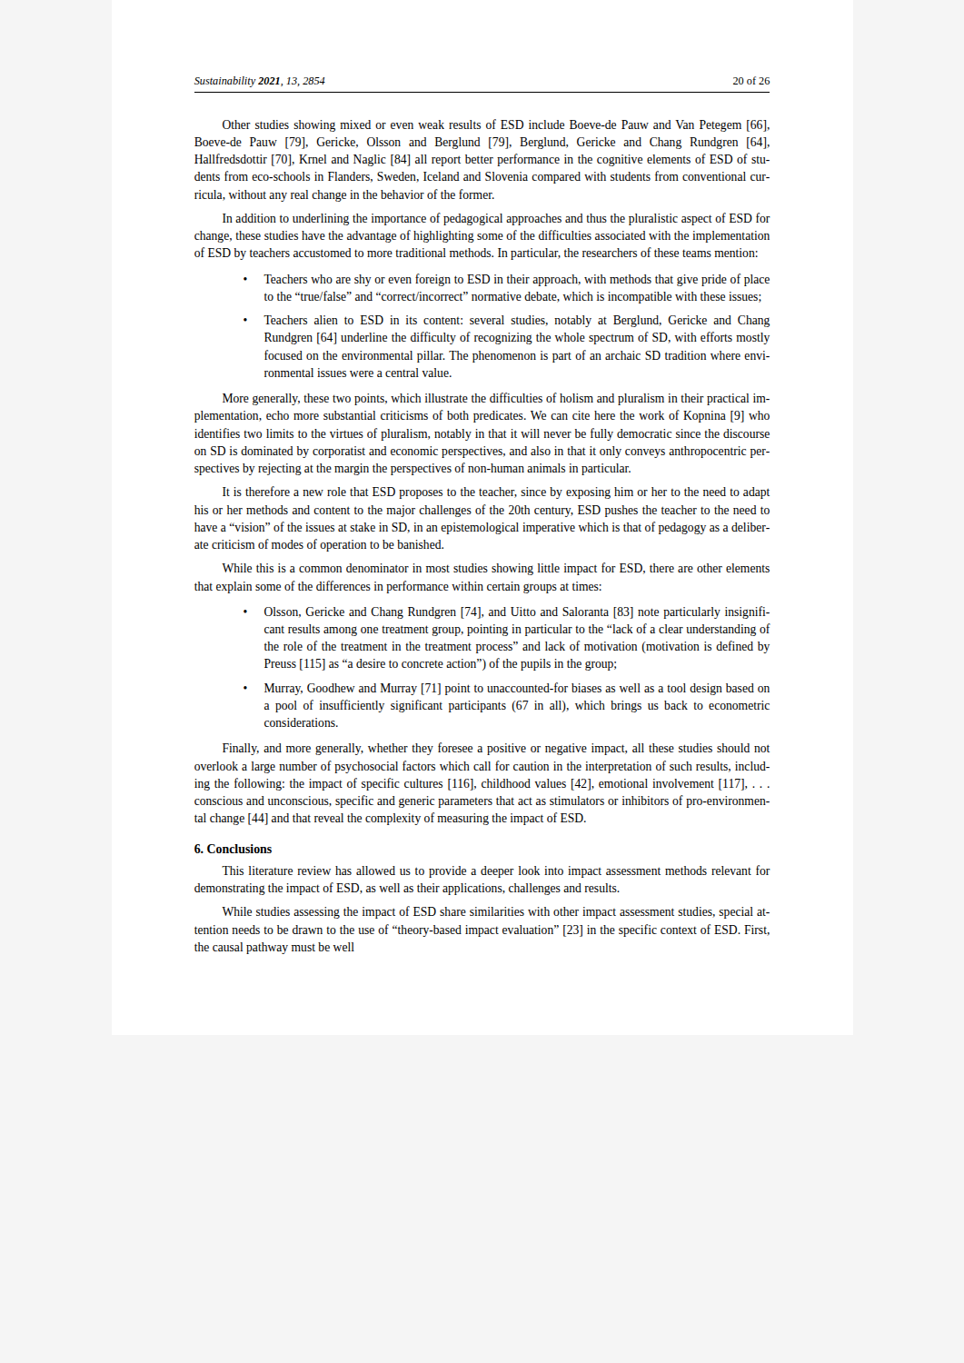Sustainability 2021, 13, 2854 20 of 26
Other studies showing mixed or even weak results of ESD include Boeve-de Pauw and Van Petegem [66], Boeve-de Pauw [79], Gericke, Olsson and Berglund [79], Berglund, Gericke and Chang Rundgren [64], Hallfredsdottir [70], Krnel and Naglic [84] all report better performance in the cognitive elements of ESD of students from eco-schools in Flanders, Sweden, Iceland and Slovenia compared with students from conventional curricula, without any real change in the behavior of the former.
In addition to underlining the importance of pedagogical approaches and thus the pluralistic aspect of ESD for change, these studies have the advantage of highlighting some of the difficulties associated with the implementation of ESD by teachers accustomed to more traditional methods. In particular, the researchers of these teams mention:
Teachers who are shy or even foreign to ESD in their approach, with methods that give pride of place to the “true/false” and “correct/incorrect” normative debate, which is incompatible with these issues;
Teachers alien to ESD in its content: several studies, notably at Berglund, Gericke and Chang Rundgren [64] underline the difficulty of recognizing the whole spectrum of SD, with efforts mostly focused on the environmental pillar. The phenomenon is part of an archaic SD tradition where environmental issues were a central value.
More generally, these two points, which illustrate the difficulties of holism and pluralism in their practical implementation, echo more substantial criticisms of both predicates. We can cite here the work of Kopnina [9] who identifies two limits to the virtues of pluralism, notably in that it will never be fully democratic since the discourse on SD is dominated by corporatist and economic perspectives, and also in that it only conveys anthropocentric perspectives by rejecting at the margin the perspectives of non-human animals in particular.
It is therefore a new role that ESD proposes to the teacher, since by exposing him or her to the need to adapt his or her methods and content to the major challenges of the 20th century, ESD pushes the teacher to the need to have a “vision” of the issues at stake in SD, in an epistemological imperative which is that of pedagogy as a deliberate criticism of modes of operation to be banished.
While this is a common denominator in most studies showing little impact for ESD, there are other elements that explain some of the differences in performance within certain groups at times:
Olsson, Gericke and Chang Rundgren [74], and Uitto and Saloranta [83] note particularly insignificant results among one treatment group, pointing in particular to the “lack of a clear understanding of the role of the treatment in the treatment process” and lack of motivation (motivation is defined by Preuss [115] as “a desire to concrete action”) of the pupils in the group;
Murray, Goodhew and Murray [71] point to unaccounted-for biases as well as a tool design based on a pool of insufficiently significant participants (67 in all), which brings us back to econometric considerations.
Finally, and more generally, whether they foresee a positive or negative impact, all these studies should not overlook a large number of psychosocial factors which call for caution in the interpretation of such results, including the following: the impact of specific cultures [116], childhood values [42], emotional involvement [117], . . . conscious and unconscious, specific and generic parameters that act as stimulators or inhibitors of pro-environmental change [44] and that reveal the complexity of measuring the impact of ESD.
6. Conclusions
This literature review has allowed us to provide a deeper look into impact assessment methods relevant for demonstrating the impact of ESD, as well as their applications, challenges and results.
While studies assessing the impact of ESD share similarities with other impact assessment studies, special attention needs to be drawn to the use of “theory-based impact evaluation” [23] in the specific context of ESD. First, the causal pathway must be well